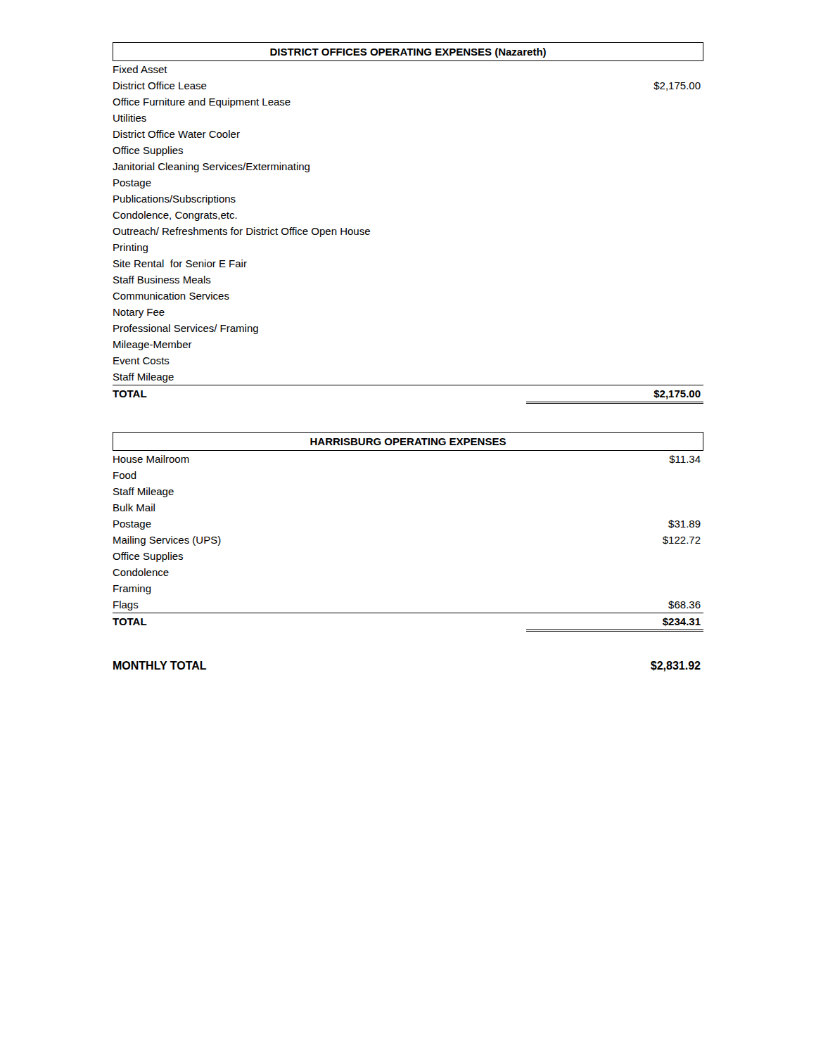DISTRICT OFFICES OPERATING EXPENSES (Nazareth)
| Fixed Asset | |
| District Office Lease | $2,175.00 |
| Office Furniture and Equipment Lease | |
| Utilities | |
| District Office Water Cooler | |
| Office Supplies | |
| Janitorial Cleaning Services/Exterminating | |
| Postage | |
| Publications/Subscriptions | |
| Condolence, Congrats,etc. | |
| Outreach/ Refreshments for District Office Open House | |
| Printing | |
| Site Rental for Senior E Fair | |
| Staff Business Meals | |
| Communication Services | |
| Notary Fee | |
| Professional Services/ Framing | |
| Mileage-Member | |
| Event Costs | |
| Staff Mileage | |
| TOTAL | $2,175.00 |
HARRISBURG OPERATING EXPENSES
| House Mailroom | $11.34 |
| Food | |
| Staff Mileage | |
| Bulk Mail | |
| Postage | $31.89 |
| Mailing Services (UPS) | $122.72 |
| Office Supplies | |
| Condolence | |
| Framing | |
| Flags | $68.36 |
| TOTAL | $234.31 |
MONTHLY TOTAL $2,831.92